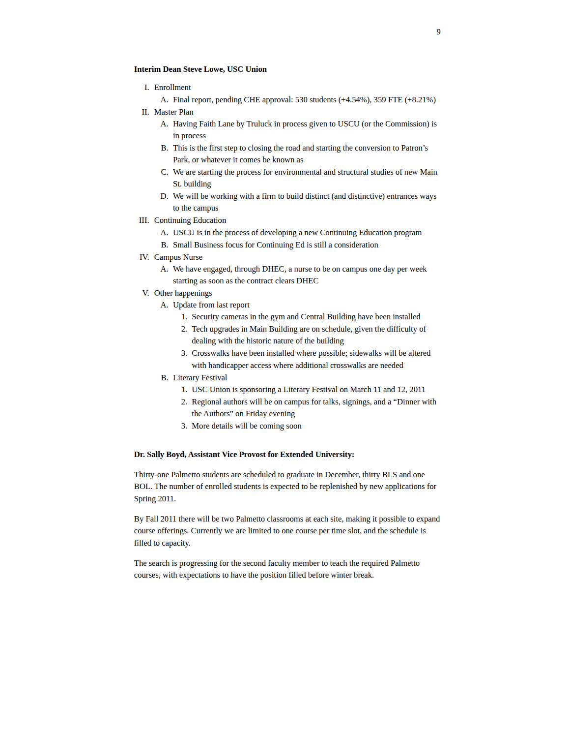9
Interim Dean Steve Lowe, USC Union
Enrollment
Final report, pending CHE approval: 530 students (+4.54%), 359 FTE (+8.21%)
Master Plan
Having Faith Lane by Truluck in process given to USCU (or the Commission) is in process
This is the first step to closing the road and starting the conversion to Patron’s Park, or whatever it comes be known as
We are starting the process for environmental and structural studies of new Main St. building
We will be working with a firm to build distinct (and distinctive) entrances ways to the campus
Continuing Education
USCU is in the process of developing a new Continuing Education program
Small Business focus for Continuing Ed is still a consideration
Campus Nurse
We have engaged, through DHEC, a nurse to be on campus one day per week starting as soon as the contract clears DHEC
Other happenings
Update from last report
Security cameras in the gym and Central Building have been installed
Tech upgrades in Main Building are on schedule, given the difficulty of dealing with the historic nature of the building
Crosswalks have been installed where possible; sidewalks will be altered with handicapper access where additional crosswalks are needed
Literary Festival
USC Union is sponsoring a Literary Festival on March 11 and 12, 2011
Regional authors will be on campus for talks, signings, and a “Dinner with the Authors” on Friday evening
More details will be coming soon
Dr. Sally Boyd, Assistant Vice Provost for Extended University:
Thirty-one Palmetto students are scheduled to graduate in December, thirty BLS and one BOL. The number of enrolled students is expected to be replenished by new applications for Spring 2011.
By Fall 2011 there will be two Palmetto classrooms at each site, making it possible to expand course offerings. Currently we are limited to one course per time slot, and the schedule is filled to capacity.
The search is progressing for the second faculty member to teach the required Palmetto courses, with expectations to have the position filled before winter break.